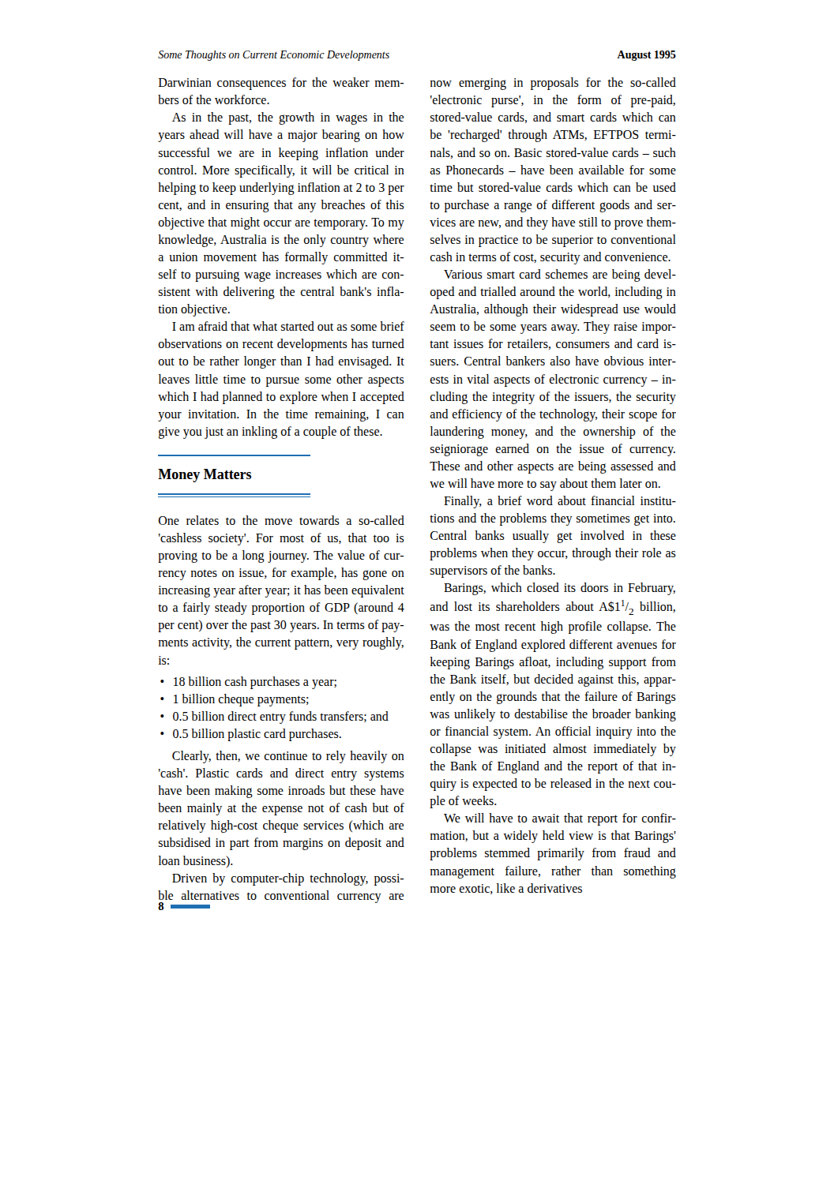Some Thoughts on Current Economic Developments August 1995
Darwinian consequences for the weaker members of the workforce.
As in the past, the growth in wages in the years ahead will have a major bearing on how successful we are in keeping inflation under control. More specifically, it will be critical in helping to keep underlying inflation at 2 to 3 per cent, and in ensuring that any breaches of this objective that might occur are temporary. To my knowledge, Australia is the only country where a union movement has formally committed itself to pursuing wage increases which are consistent with delivering the central bank's inflation objective.
I am afraid that what started out as some brief observations on recent developments has turned out to be rather longer than I had envisaged. It leaves little time to pursue some other aspects which I had planned to explore when I accepted your invitation. In the time remaining, I can give you just an inkling of a couple of these.
Money Matters
One relates to the move towards a so-called 'cashless society'. For most of us, that too is proving to be a long journey. The value of currency notes on issue, for example, has gone on increasing year after year; it has been equivalent to a fairly steady proportion of GDP (around 4 per cent) over the past 30 years. In terms of payments activity, the current pattern, very roughly, is:
18 billion cash purchases a year;
1 billion cheque payments;
0.5 billion direct entry funds transfers; and
0.5 billion plastic card purchases.
Clearly, then, we continue to rely heavily on 'cash'. Plastic cards and direct entry systems have been making some inroads but these have been mainly at the expense not of cash but of relatively high-cost cheque services (which are subsidised in part from margins on deposit and loan business).
Driven by computer-chip technology, possible alternatives to conventional currency are now emerging in proposals for the so-called 'electronic purse', in the form of pre-paid, stored-value cards, and smart cards which can be 'recharged' through ATMs, EFTPOS terminals, and so on. Basic stored-value cards – such as Phonecards – have been available for some time but stored-value cards which can be used to purchase a range of different goods and services are new, and they have still to prove themselves in practice to be superior to conventional cash in terms of cost, security and convenience.
Various smart card schemes are being developed and trialled around the world, including in Australia, although their widespread use would seem to be some years away. They raise important issues for retailers, consumers and card issuers. Central bankers also have obvious interests in vital aspects of electronic currency – including the integrity of the issuers, the security and efficiency of the technology, their scope for laundering money, and the ownership of the seigniorage earned on the issue of currency. These and other aspects are being assessed and we will have more to say about them later on.
Finally, a brief word about financial institutions and the problems they sometimes get into. Central banks usually get involved in these problems when they occur, through their role as supervisors of the banks.
Barings, which closed its doors in February, and lost its shareholders about A$11/2 billion, was the most recent high profile collapse. The Bank of England explored different avenues for keeping Barings afloat, including support from the Bank itself, but decided against this, apparently on the grounds that the failure of Barings was unlikely to destabilise the broader banking or financial system. An official inquiry into the collapse was initiated almost immediately by the Bank of England and the report of that inquiry is expected to be released in the next couple of weeks.
We will have to await that report for confirmation, but a widely held view is that Barings' problems stemmed primarily from fraud and management failure, rather than something more exotic, like a derivatives
8